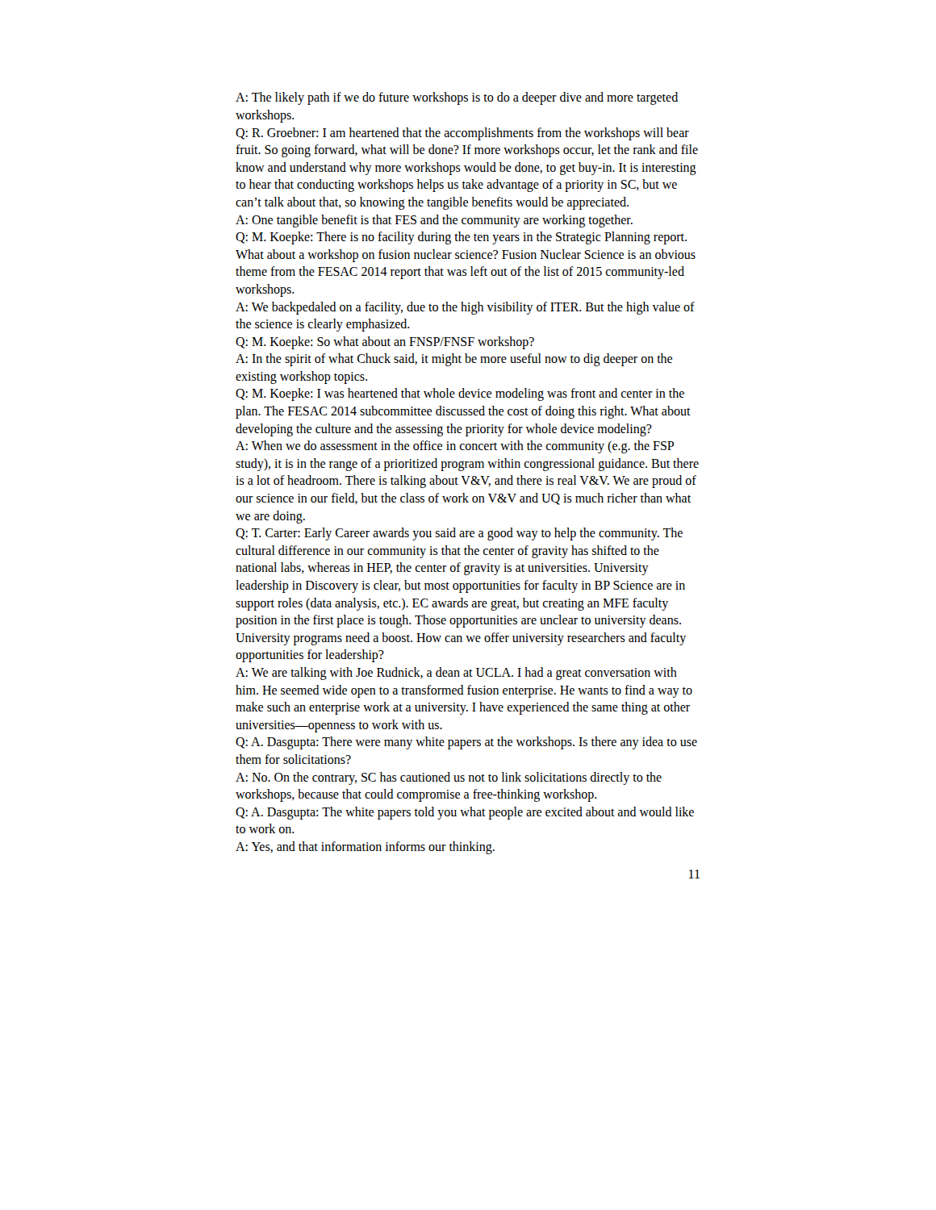A: The likely path if we do future workshops is to do a deeper dive and more targeted workshops.
Q: R. Groebner: I am heartened that the accomplishments from the workshops will bear fruit. So going forward, what will be done? If more workshops occur, let the rank and file know and understand why more workshops would be done, to get buy-in. It is interesting to hear that conducting workshops helps us take advantage of a priority in SC, but we can’t talk about that, so knowing the tangible benefits would be appreciated.
A: One tangible benefit is that FES and the community are working together.
Q: M. Koepke: There is no facility during the ten years in the Strategic Planning report. What about a workshop on fusion nuclear science? Fusion Nuclear Science is an obvious theme from the FESAC 2014 report that was left out of the list of 2015 community-led workshops.
A: We backpedaled on a facility, due to the high visibility of ITER. But the high value of the science is clearly emphasized.
Q: M. Koepke: So what about an FNSP/FNSF workshop?
A: In the spirit of what Chuck said, it might be more useful now to dig deeper on the existing workshop topics.
Q: M. Koepke: I was heartened that whole device modeling was front and center in the plan. The FESAC 2014 subcommittee discussed the cost of doing this right. What about developing the culture and the assessing the priority for whole device modeling?
A: When we do assessment in the office in concert with the community (e.g. the FSP study), it is in the range of a prioritized program within congressional guidance. But there is a lot of headroom. There is talking about V&V, and there is real V&V. We are proud of our science in our field, but the class of work on V&V and UQ is much richer than what we are doing.
Q: T. Carter: Early Career awards you said are a good way to help the community. The cultural difference in our community is that the center of gravity has shifted to the national labs, whereas in HEP, the center of gravity is at universities. University leadership in Discovery is clear, but most opportunities for faculty in BP Science are in support roles (data analysis, etc.). EC awards are great, but creating an MFE faculty position in the first place is tough. Those opportunities are unclear to university deans. University programs need a boost. How can we offer university researchers and faculty opportunities for leadership?
A: We are talking with Joe Rudnick, a dean at UCLA. I had a great conversation with him. He seemed wide open to a transformed fusion enterprise. He wants to find a way to make such an enterprise work at a university. I have experienced the same thing at other universities—openness to work with us.
Q: A. Dasgupta: There were many white papers at the workshops. Is there any idea to use them for solicitations?
A: No. On the contrary, SC has cautioned us not to link solicitations directly to the workshops, because that could compromise a free-thinking workshop.
Q: A. Dasgupta: The white papers told you what people are excited about and would like to work on.
A: Yes, and that information informs our thinking.
11